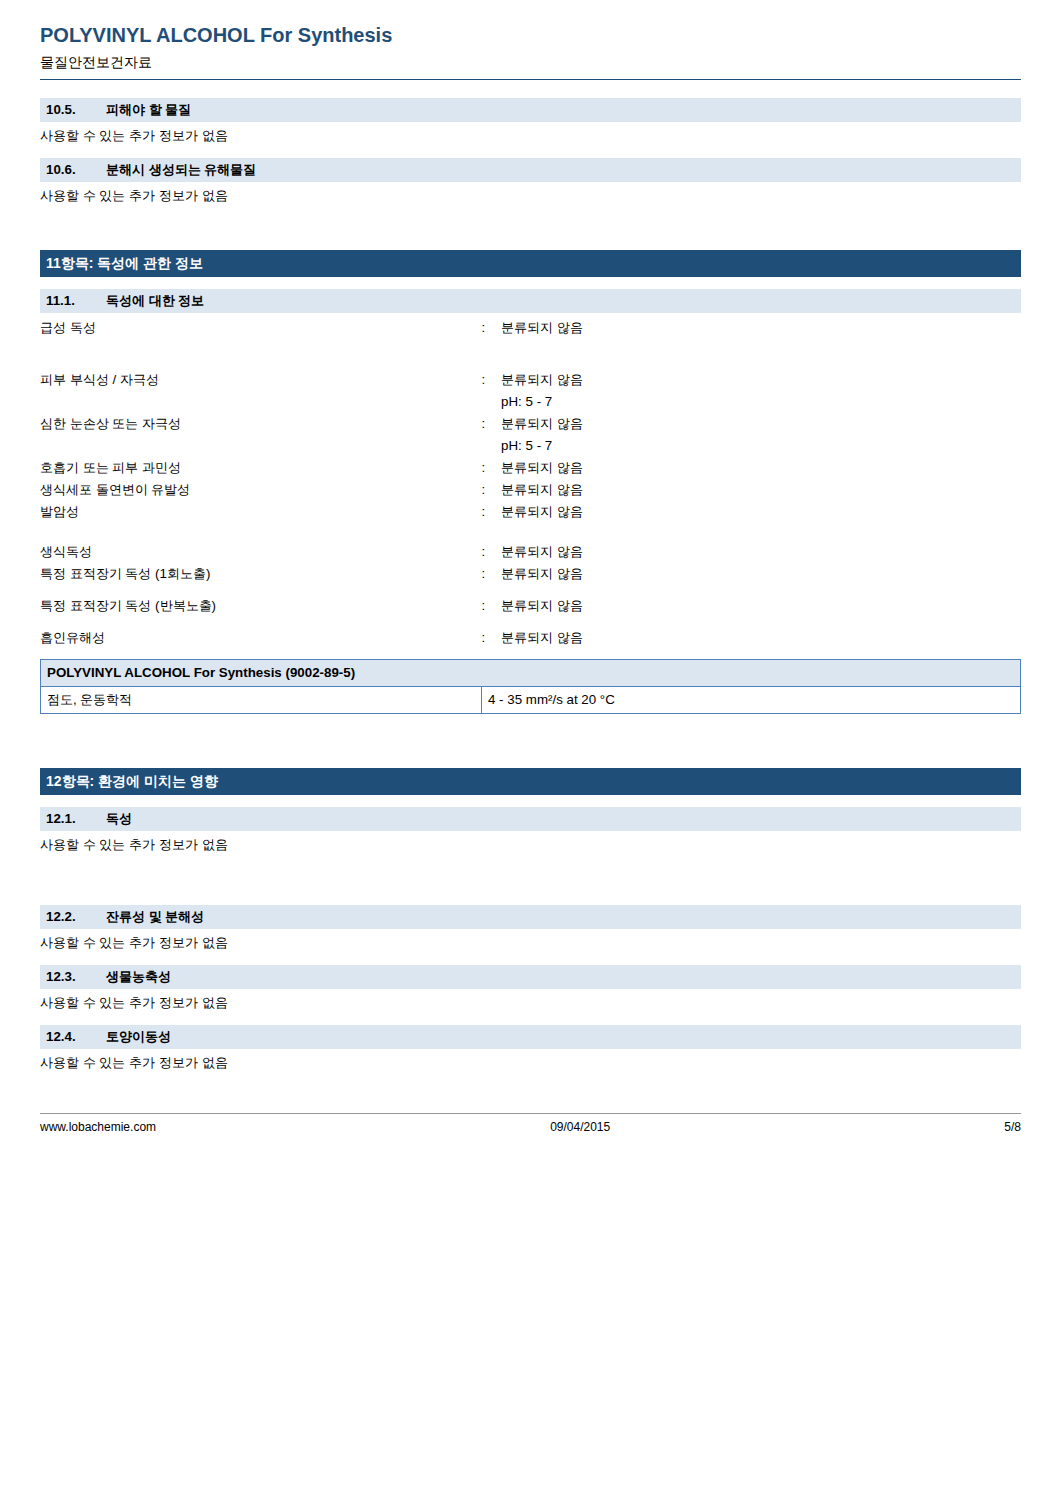POLYVINYL ALCOHOL For Synthesis
물질안전보건자료
10.5. 피해야 할 물질
사용할 수 있는 추가 정보가 없음
10.6. 분해시 생성되는 유해물질
사용할 수 있는 추가 정보가 없음
11항목: 독성에 관한 정보
11.1. 독성에 대한 정보
| 급성 독성 | : | 분류되지 않음 |
| 피부 부식성 / 자극성 | : | 분류되지 않음 |
| | | pH: 5 - 7 |
| 심한 눈손상 또는 자극성 | : | 분류되지 않음 |
| | | pH: 5 - 7 |
| 호흡기 또는 피부 과민성 | : | 분류되지 않음 |
| 생식세포 돌연변이 유발성 | : | 분류되지 않음 |
| 발암성 | : | 분류되지 않음 |
| 생식독성 | : | 분류되지 않음 |
| 특정 표적장기 독성 (1회노출) | : | 분류되지 않음 |
| 특정 표적장기 독성 (반복노출) | : | 분류되지 않음 |
| 흡인유해성 | : | 분류되지 않음 |
| POLYVINYL ALCOHOL For Synthesis (9002-89-5) |
| --- |
| 점도, 운동학적 | 4 - 35 mm²/s at 20 °C |
12항목: 환경에 미치는 영향
12.1. 독성
사용할 수 있는 추가 정보가 없음
12.2. 잔류성 및 분해성
사용할 수 있는 추가 정보가 없음
12.3. 생물농축성
사용할 수 있는 추가 정보가 없음
12.4. 토양이동성
사용할 수 있는 추가 정보가 없음
www.lobachemie.com 09/04/2015 5/8